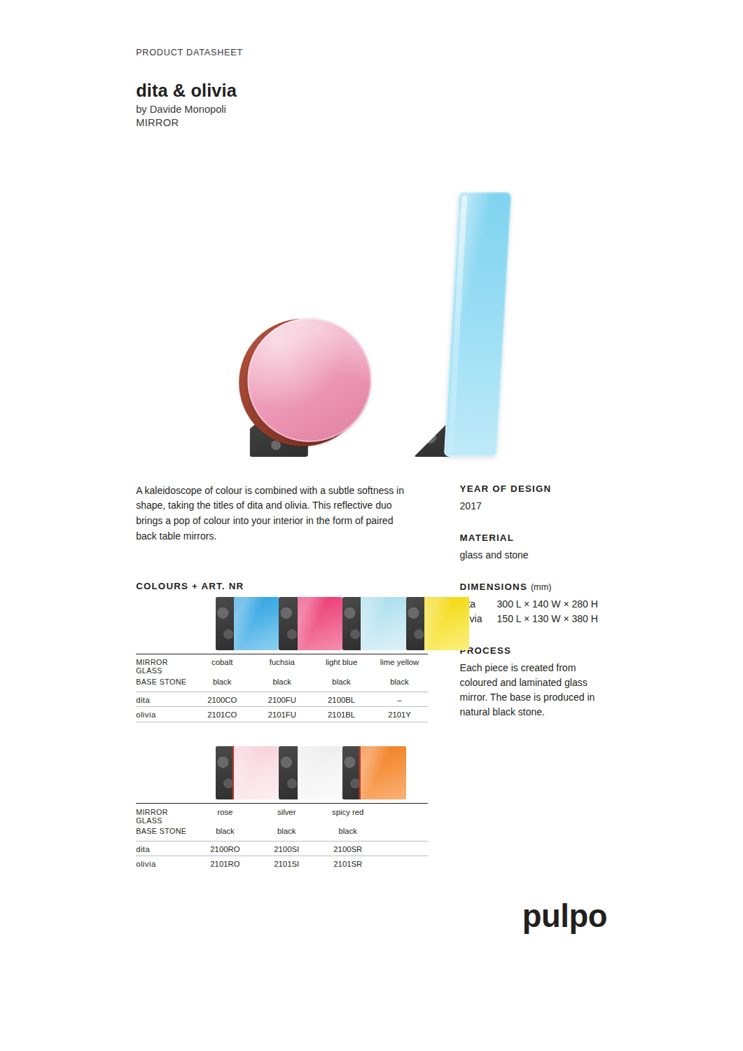PRODUCT DATASHEET
dita & olivia
by Davide Monopoli
MIRROR
A kaleidoscope of colour is combined with a subtle softness in shape, taking the titles of dita and olivia. This reflective duo brings a pop of colour into your interior in the form of paired back table mirrors.
Colours + Art. Nr
| MIRROR GLASS | cobalt | fuchsia | light blue | lime yellow |
| BASE STONE | black | black | black | black |
| dita | 2100CO | 2100FU | 2100BL | – |
| olivia | 2101CO | 2101FU | 2101BL | 2101Y |
| MIRROR GLASS | rose | silver | spicy red | |
| BASE STONE | black | black | black | |
| dita | 2100RO | 2100SI | 2100SR | |
| olivia | 2101RO | 2101SI | 2101SR | |
Year of design
2017
Material
glass and stone
Dimensions (mm)
dita 300 L × 140 W × 280 H
olivia 150 L × 130 W × 380 H
Process
Each piece is created from coloured and laminated glass mirror. The base is produced in natural black stone.
pulpo